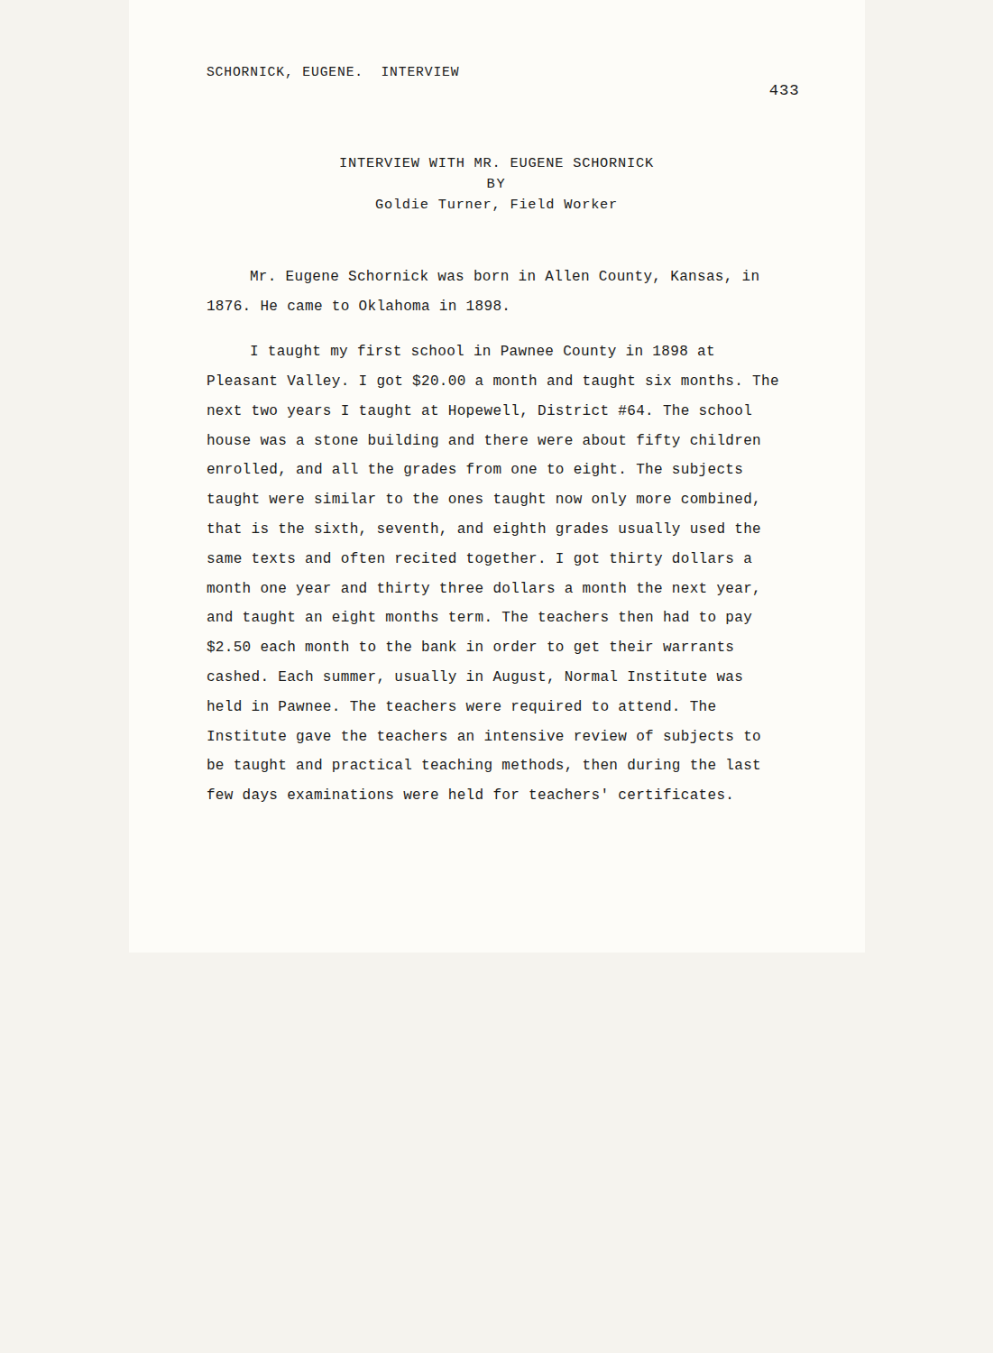SCHORNICK, EUGENE. INTERVIEW
433
INTERVIEW WITH MR. EUGENE SCHORNICK
BY
Goldie Turner, Field Worker
Mr. Eugene Schornick was born in Allen County, Kansas, in 1876. He came to Oklahoma in 1898.
I taught my first school in Pawnee County in 1898 at Pleasant Valley. I got $20.00 a month and taught six months. The next two years I taught at Hopewell, District #64. The school house was a stone building and there were about fifty children enrolled, and all the grades from one to eight. The subjects taught were similar to the ones taught now only more combined, that is the sixth, seventh, and eighth grades usually used the same texts and often recited together. I got thirty dollars a month one year and thirty three dollars a month the next year, and taught an eight months term. The teachers then had to pay $2.50 each month to the bank in order to get their warrants cashed. Each summer, usually in August, Normal Institute was held in Pawnee. The teachers were required to attend. The Institute gave the teachers an intensive review of subjects to be taught and practical teaching methods, then during the last few days examinations were held for teachers' certificates.